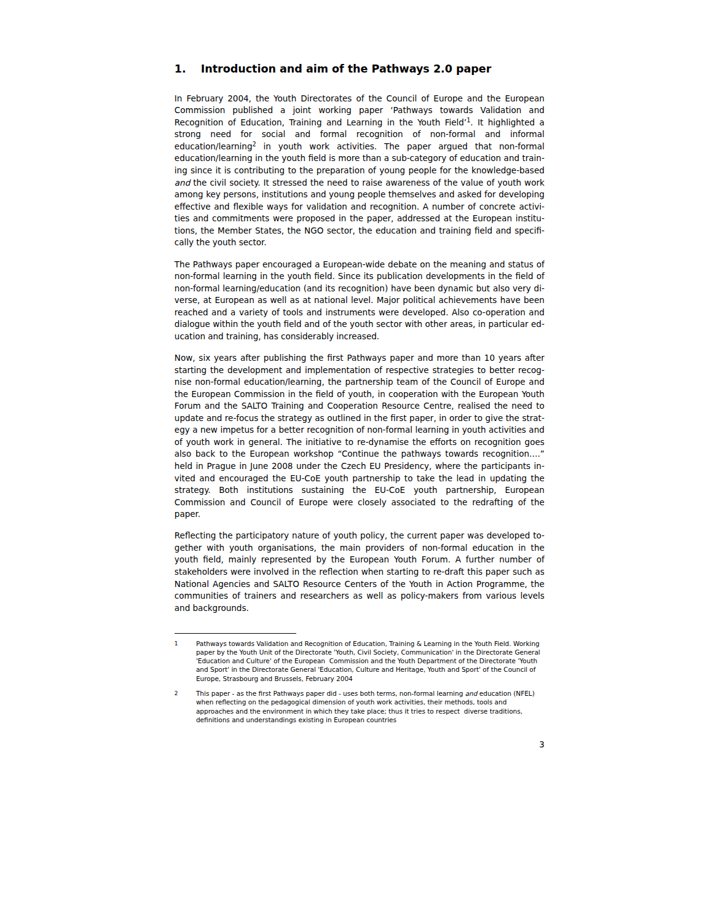1. Introduction and aim of the Pathways 2.0 paper
In February 2004, the Youth Directorates of the Council of Europe and the European Commission published a joint working paper ‘Pathways towards Validation and Recognition of Education, Training and Learning in the Youth Field’1. It highlighted a strong need for social and formal recognition of non-formal and informal education/learning2 in youth work activities. The paper argued that non-formal education/learning in the youth field is more than a sub-category of education and training since it is contributing to the preparation of young people for the knowledge-based and the civil society. It stressed the need to raise awareness of the value of youth work among key persons, institutions and young people themselves and asked for developing effective and flexible ways for validation and recognition. A number of concrete activities and commitments were proposed in the paper, addressed at the European institutions, the Member States, the NGO sector, the education and training field and specifically the youth sector.
The Pathways paper encouraged a European-wide debate on the meaning and status of non-formal learning in the youth field. Since its publication developments in the field of non-formal learning/education (and its recognition) have been dynamic but also very diverse, at European as well as at national level. Major political achievements have been reached and a variety of tools and instruments were developed. Also co-operation and dialogue within the youth field and of the youth sector with other areas, in particular education and training, has considerably increased.
Now, six years after publishing the first Pathways paper and more than 10 years after starting the development and implementation of respective strategies to better recognise non-formal education/learning, the partnership team of the Council of Europe and the European Commission in the field of youth, in cooperation with the European Youth Forum and the SALTO Training and Cooperation Resource Centre, realised the need to update and re-focus the strategy as outlined in the first paper, in order to give the strategy a new impetus for a better recognition of non-formal learning in youth activities and of youth work in general. The initiative to re-dynamise the efforts on recognition goes also back to the European workshop “Continue the pathways towards recognition….” held in Prague in June 2008 under the Czech EU Presidency, where the participants invited and encouraged the EU-CoE youth partnership to take the lead in updating the strategy. Both institutions sustaining the EU-CoE youth partnership, European Commission and Council of Europe were closely associated to the redrafting of the paper.
Reflecting the participatory nature of youth policy, the current paper was developed together with youth organisations, the main providers of non-formal education in the youth field, mainly represented by the European Youth Forum. A further number of stakeholders were involved in the reflection when starting to re-draft this paper such as National Agencies and SALTO Resource Centers of the Youth in Action Programme, the communities of trainers and researchers as well as policy-makers from various levels and backgrounds.
1
Pathways towards Validation and Recognition of Education, Training & Learning in the Youth Field. Working paper by the Youth Unit of the Directorate 'Youth, Civil Society, Communication' in the Directorate General 'Education and Culture' of the European Commission and the Youth Department of the Directorate 'Youth and Sport' in the Directorate General 'Education, Culture and Heritage, Youth and Sport' of the Council of Europe, Strasbourg and Brussels, February 2004
2
This paper - as the first Pathways paper did - uses both terms, non-formal learning and education (NFEL) when reflecting on the pedagogical dimension of youth work activities, their methods, tools and approaches and the environment in which they take place; thus it tries to respect diverse traditions, definitions and understandings existing in European countries
3